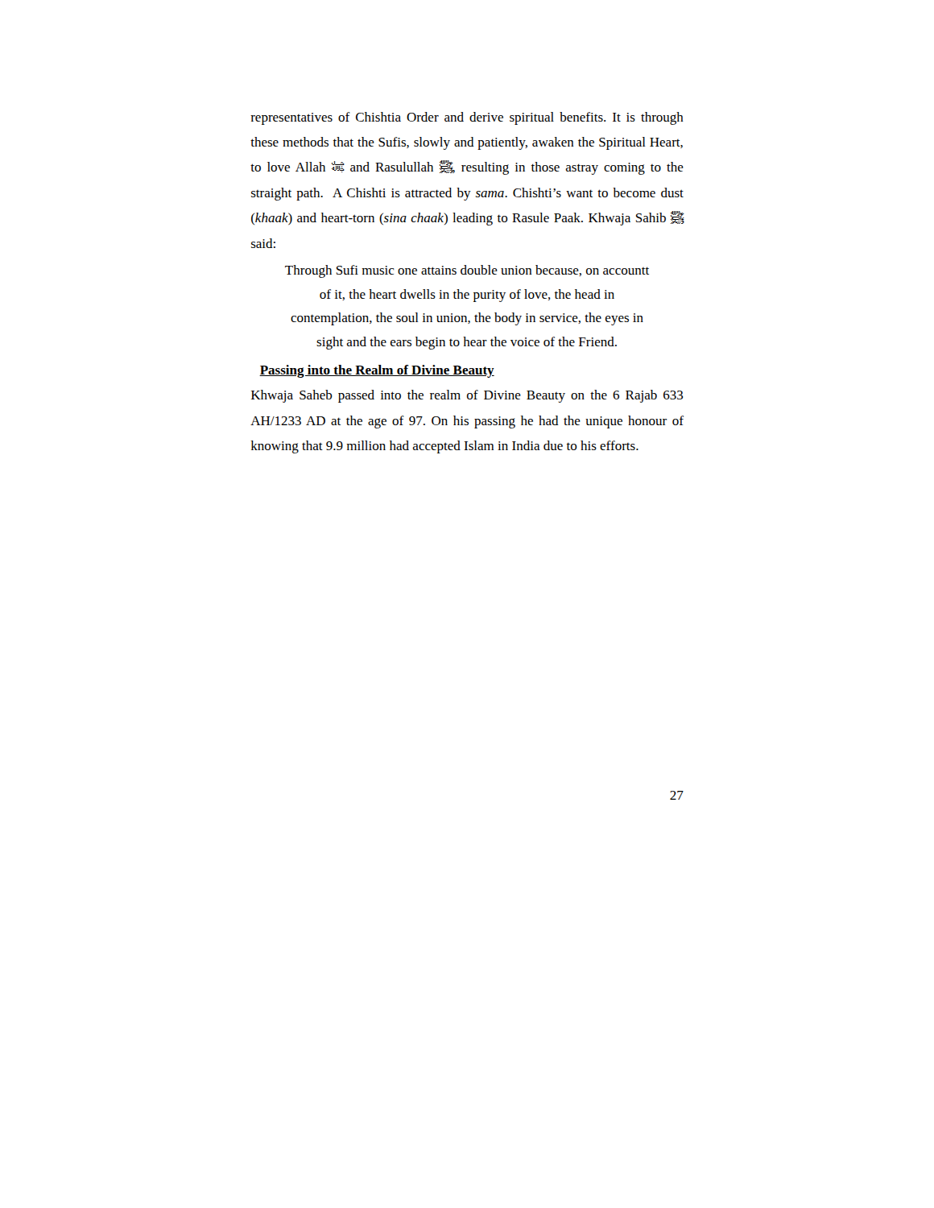representatives of Chishtia Order and derive spiritual benefits. It is through these methods that the Sufis, slowly and patiently, awaken the Spiritual Heart, to love Allah ﷻ and Rasulullah ﷺ, resulting in those astray coming to the straight path. A Chishti is attracted by sama. Chishti’s want to become dust (khaak) and heart-torn (sina chaak) leading to Rasule Paak. Khwaja Sahib ﷺ said:
Through Sufi music one attains double union because, on accountt of it, the heart dwells in the purity of love, the head in contemplation, the soul in union, the body in service, the eyes in sight and the ears begin to hear the voice of the Friend.
Passing into the Realm of Divine Beauty
Khwaja Saheb passed into the realm of Divine Beauty on the 6 Rajab 633 AH/1233 AD at the age of 97. On his passing he had the unique honour of knowing that 9.9 million had accepted Islam in India due to his efforts.
27